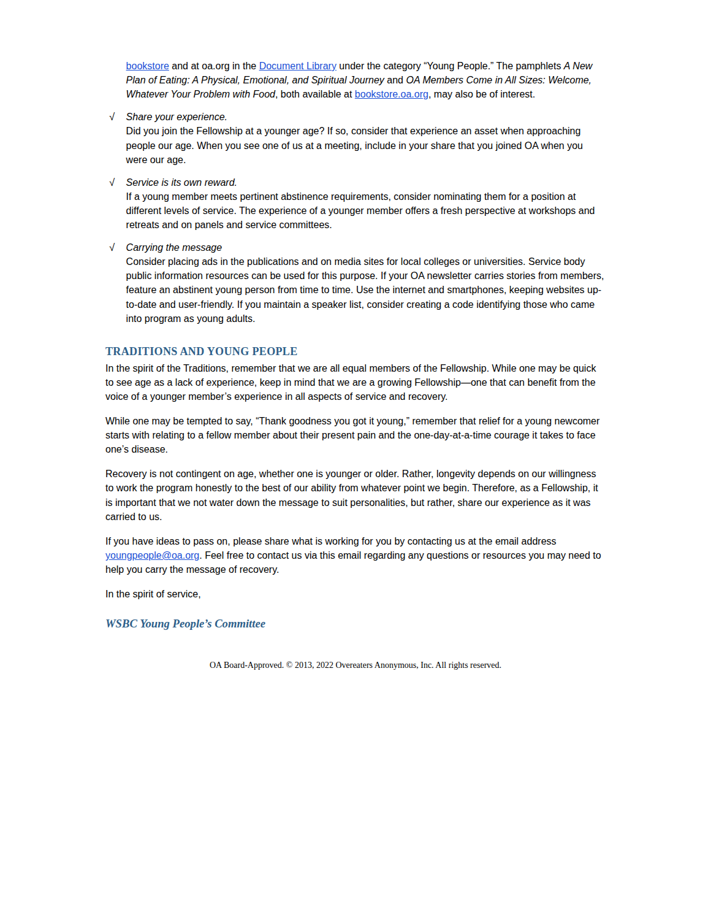bookstore and at oa.org in the Document Library under the category “Young People.” The pamphlets A New Plan of Eating: A Physical, Emotional, and Spiritual Journey and OA Members Come in All Sizes: Welcome, Whatever Your Problem with Food, both available at bookstore.oa.org, may also be of interest.
Share your experience. Did you join the Fellowship at a younger age? If so, consider that experience an asset when approaching people our age. When you see one of us at a meeting, include in your share that you joined OA when you were our age.
Service is its own reward. If a young member meets pertinent abstinence requirements, consider nominating them for a position at different levels of service. The experience of a younger member offers a fresh perspective at workshops and retreats and on panels and service committees.
Carrying the message Consider placing ads in the publications and on media sites for local colleges or universities. Service body public information resources can be used for this purpose. If your OA newsletter carries stories from members, feature an abstinent young person from time to time. Use the internet and smartphones, keeping websites up-to-date and user-friendly. If you maintain a speaker list, consider creating a code identifying those who came into program as young adults.
TRADITIONS AND YOUNG PEOPLE
In the spirit of the Traditions, remember that we are all equal members of the Fellowship. While one may be quick to see age as a lack of experience, keep in mind that we are a growing Fellowship—one that can benefit from the voice of a younger member’s experience in all aspects of service and recovery.
While one may be tempted to say, “Thank goodness you got it young,” remember that relief for a young newcomer starts with relating to a fellow member about their present pain and the one-day-at-a-time courage it takes to face one’s disease.
Recovery is not contingent on age, whether one is younger or older. Rather, longevity depends on our willingness to work the program honestly to the best of our ability from whatever point we begin. Therefore, as a Fellowship, it is important that we not water down the message to suit personalities, but rather, share our experience as it was carried to us.
If you have ideas to pass on, please share what is working for you by contacting us at the email address youngpeople@oa.org. Feel free to contact us via this email regarding any questions or resources you may need to help you carry the message of recovery.
In the spirit of service,
WSBC Young People’s Committee
OA Board-Approved. © 2013, 2022 Overeaters Anonymous, Inc. All rights reserved.